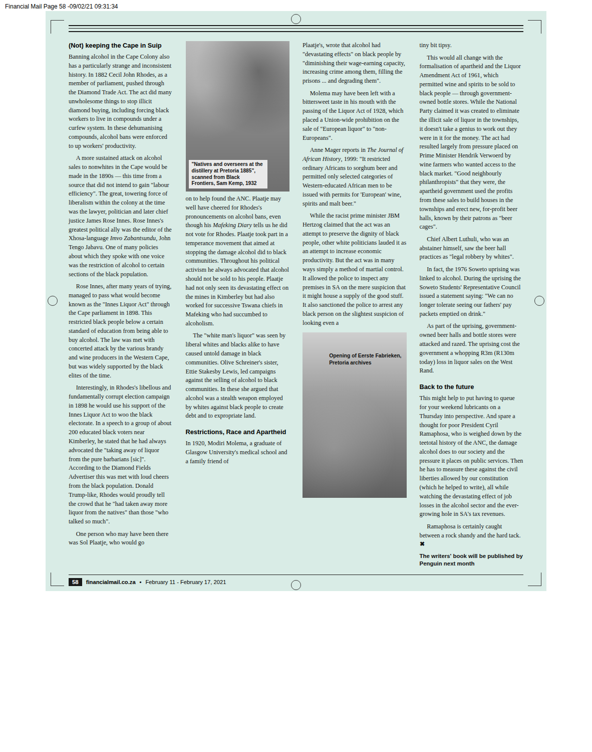Financial Mail Page 58 -09/02/21 09:31:34
(Not) keeping the Cape in Suip
Banning alcohol in the Cape Colony also has a particularly strange and inconsistent history. In 1882 Cecil John Rhodes, as a member of parliament, pushed through the Diamond Trade Act. The act did many unwholesome things to stop illicit diamond buying, including forcing black workers to live in compounds under a curfew system. In these dehumanising compounds, alcohol bans were enforced to up workers' productivity.
A more sustained attack on alcohol sales to nonwhites in the Cape would be made in the 1890s — this time from a source that did not intend to gain "labour efficiency". The great, towering force of liberalism within the colony at the time was the lawyer, politician and later chief justice James Rose Innes. Rose Innes's greatest political ally was the editor of the Xhosa-language Imvo Zabantsundu, John Tengo Jabavu. One of many policies about which they spoke with one voice was the restriction of alcohol to certain sections of the black population.
Rose Innes, after many years of trying, managed to pass what would become known as the "Innes Liquor Act" through the Cape parliament in 1898. This restricted black people below a certain standard of education from being able to buy alcohol. The law was met with concerted attack by the various brandy and wine producers in the Western Cape, but was widely supported by the black elites of the time.
Interestingly, in Rhodes's libellous and fundamentally corrupt election campaign in 1898 he would use his support of the Innes Liquor Act to woo the black electorate. In a speech to a group of about 200 educated black voters near Kimberley, he stated that he had always advocated the "taking away of liquor from the pure barbarians [sic]". According to the Diamond Fields Advertiser this was met with loud cheers from the black population. Donald Trump-like, Rhodes would proudly tell the crowd that he "had taken away more liquor from the natives" than those "who talked so much".
One person who may have been there was Sol Plaatje, who would go
"Natives and overseers at the distillery at Pretoria 1885", scanned from Black Frontiers, Sam Kemp, 1932
on to help found the ANC. Plaatje may well have cheered for Rhodes's pronouncements on alcohol bans, even though his Mafeking Diary tells us he did not vote for Rhodes. Plaatje took part in a temperance movement that aimed at stopping the damage alcohol did to black communities. Throughout his political activism he always advocated that alcohol should not be sold to his people. Plaatje had not only seen its devastating effect on the mines in Kimberley but had also worked for successive Tswana chiefs in Mafeking who had succumbed to alcoholism.
The "white man's liquor" was seen by liberal whites and blacks alike to have caused untold damage in black communities. Olive Schreiner's sister, Ettie Stakesby Lewis, led campaigns against the selling of alcohol to black communities. In these she argued that alcohol was a stealth weapon employed by whites against black people to create debt and to expropriate land.
Restrictions, Race and Apartheid
In 1920, Modiri Molema, a graduate of Glasgow University's medical school and a family friend of
Plaatje's, wrote that alcohol had "devastating effects" on black people by "diminishing their wage-earning capacity, increasing crime among them, filling the prisons ... and degrading them".
Molema may have been left with a bittersweet taste in his mouth with the passing of the Liquor Act of 1928, which placed a Union-wide prohibition on the sale of "European liquor" to "non-Europeans".
Anne Mager reports in The Journal of African History, 1999: "It restricted ordinary Africans to sorghum beer and permitted only selected categories of Western-educated African men to be issued with permits for 'European' wine, spirits and malt beer."
While the racist prime minister JBM Hertzog claimed that the act was an attempt to preserve the dignity of black people, other white politicians lauded it as an attempt to increase economic productivity. But the act was in many ways simply a method of martial control. It allowed the police to inspect any premises in SA on the mere suspicion that it might house a supply of the good stuff. It also sanctioned the police to arrest any black person on the slightest suspicion of looking even a
Opening of Eerste Fabrieken,
Pretoria archives
tiny bit tipsy.
This would all change with the formalisation of apartheid and the Liquor Amendment Act of 1961, which permitted wine and spirits to be sold to black people — through government-owned bottle stores. While the National Party claimed it was created to eliminate the illicit sale of liquor in the townships, it doesn't take a genius to work out they were in it for the money. The act had resulted largely from pressure placed on Prime Minister Hendrik Verwoerd by wine farmers who wanted access to the black market. "Good neighbourly philanthropists" that they were, the apartheid government used the profits from these sales to build houses in the townships and erect new, for-profit beer halls, known by their patrons as "beer cages".
Chief Albert Luthuli, who was an abstainer himself, saw the beer hall practices as "legal robbery by whites".
In fact, the 1976 Soweto uprising was linked to alcohol. During the uprising the Soweto Students' Representative Council issued a statement saying: "We can no longer tolerate seeing our fathers' pay packets emptied on drink."
As part of the uprising, government-owned beer halls and bottle stores were attacked and razed. The uprising cost the government a whopping R3m (R130m today) loss in liquor sales on the West Rand.
Back to the future
This might help to put having to queue for your weekend lubricants on a Thursday into perspective. And spare a thought for poor President Cyril Ramaphosa, who is weighed down by the teetotal history of the ANC, the damage alcohol does to our society and the pressure it places on public services. Then he has to measure these against the civil liberties allowed by our constitution (which he helped to write), all while watching the devastating effect of job losses in the alcohol sector and the ever-growing hole in SA's tax revenues.
Ramaphosa is certainly caught between a rock shandy and the hard tack. ✖
The writers' book will be published by Penguin next month
58 financialmail.co.za • February 11 - February 17, 2021